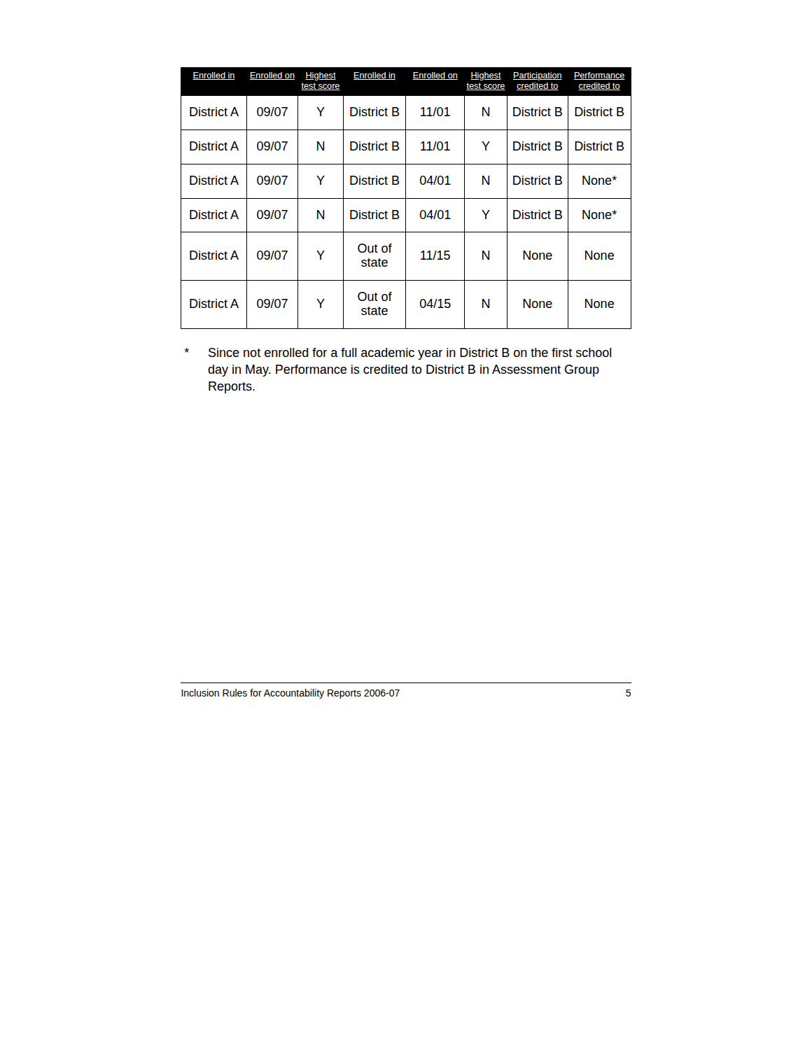| Enrolled in | Enrolled on | Highest test score | Enrolled in | Enrolled on | Highest test score | Participation credited to | Performance credited to |
| --- | --- | --- | --- | --- | --- | --- | --- |
| District A | 09/07 | Y | District B | 11/01 | N | District B | District B |
| District A | 09/07 | N | District B | 11/01 | Y | District B | District B |
| District A | 09/07 | Y | District B | 04/01 | N | District B | None* |
| District A | 09/07 | N | District B | 04/01 | Y | District B | None* |
| District A | 09/07 | Y | Out of state | 11/15 | N | None | None |
| District A | 09/07 | Y | Out of state | 04/15 | N | None | None |
*
Since not enrolled for a full academic year in District B on the first school day in May. Performance is credited to District B in Assessment Group Reports.
Inclusion Rules for Accountability Reports 2006-07
5